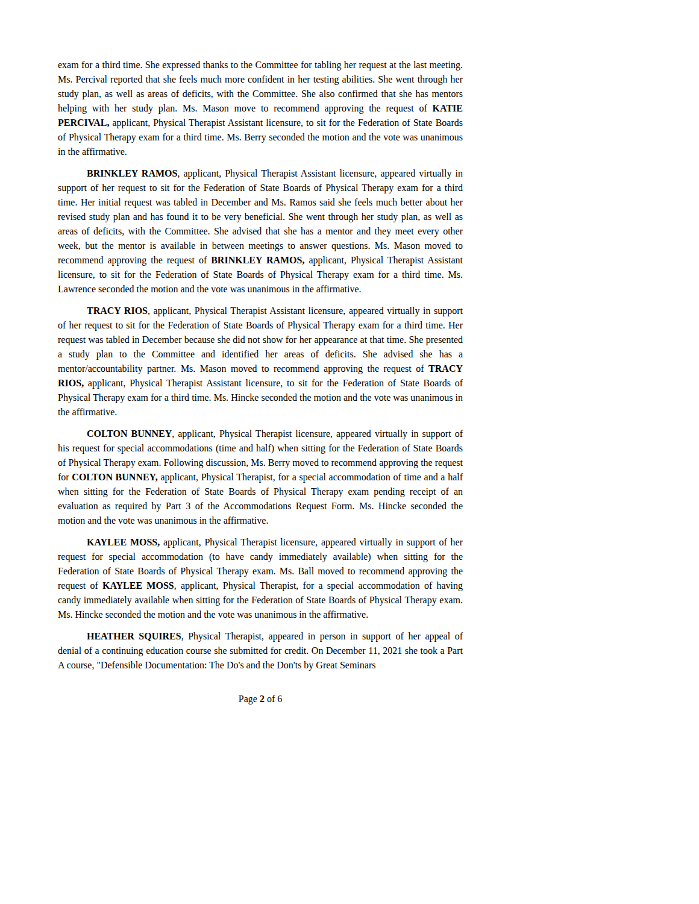exam for a third time. She expressed thanks to the Committee for tabling her request at the last meeting. Ms. Percival reported that she feels much more confident in her testing abilities. She went through her study plan, as well as areas of deficits, with the Committee. She also confirmed that she has mentors helping with her study plan. Ms. Mason move to recommend approving the request of KATIE PERCIVAL, applicant, Physical Therapist Assistant licensure, to sit for the Federation of State Boards of Physical Therapy exam for a third time. Ms. Berry seconded the motion and the vote was unanimous in the affirmative.
BRINKLEY RAMOS, applicant, Physical Therapist Assistant licensure, appeared virtually in support of her request to sit for the Federation of State Boards of Physical Therapy exam for a third time. Her initial request was tabled in December and Ms. Ramos said she feels much better about her revised study plan and has found it to be very beneficial. She went through her study plan, as well as areas of deficits, with the Committee. She advised that she has a mentor and they meet every other week, but the mentor is available in between meetings to answer questions. Ms. Mason moved to recommend approving the request of BRINKLEY RAMOS, applicant, Physical Therapist Assistant licensure, to sit for the Federation of State Boards of Physical Therapy exam for a third time. Ms. Lawrence seconded the motion and the vote was unanimous in the affirmative.
TRACY RIOS, applicant, Physical Therapist Assistant licensure, appeared virtually in support of her request to sit for the Federation of State Boards of Physical Therapy exam for a third time. Her request was tabled in December because she did not show for her appearance at that time. She presented a study plan to the Committee and identified her areas of deficits. She advised she has a mentor/accountability partner. Ms. Mason moved to recommend approving the request of TRACY RIOS, applicant, Physical Therapist Assistant licensure, to sit for the Federation of State Boards of Physical Therapy exam for a third time. Ms. Hincke seconded the motion and the vote was unanimous in the affirmative.
COLTON BUNNEY, applicant, Physical Therapist licensure, appeared virtually in support of his request for special accommodations (time and half) when sitting for the Federation of State Boards of Physical Therapy exam. Following discussion, Ms. Berry moved to recommend approving the request for COLTON BUNNEY, applicant, Physical Therapist, for a special accommodation of time and a half when sitting for the Federation of State Boards of Physical Therapy exam pending receipt of an evaluation as required by Part 3 of the Accommodations Request Form. Ms. Hincke seconded the motion and the vote was unanimous in the affirmative.
KAYLEE MOSS, applicant, Physical Therapist licensure, appeared virtually in support of her request for special accommodation (to have candy immediately available) when sitting for the Federation of State Boards of Physical Therapy exam. Ms. Ball moved to recommend approving the request of KAYLEE MOSS, applicant, Physical Therapist, for a special accommodation of having candy immediately available when sitting for the Federation of State Boards of Physical Therapy exam. Ms. Hincke seconded the motion and the vote was unanimous in the affirmative.
HEATHER SQUIRES, Physical Therapist, appeared in person in support of her appeal of denial of a continuing education course she submitted for credit. On December 11, 2021 she took a Part A course, "Defensible Documentation: The Do's and the Don'ts by Great Seminars
Page 2 of 6